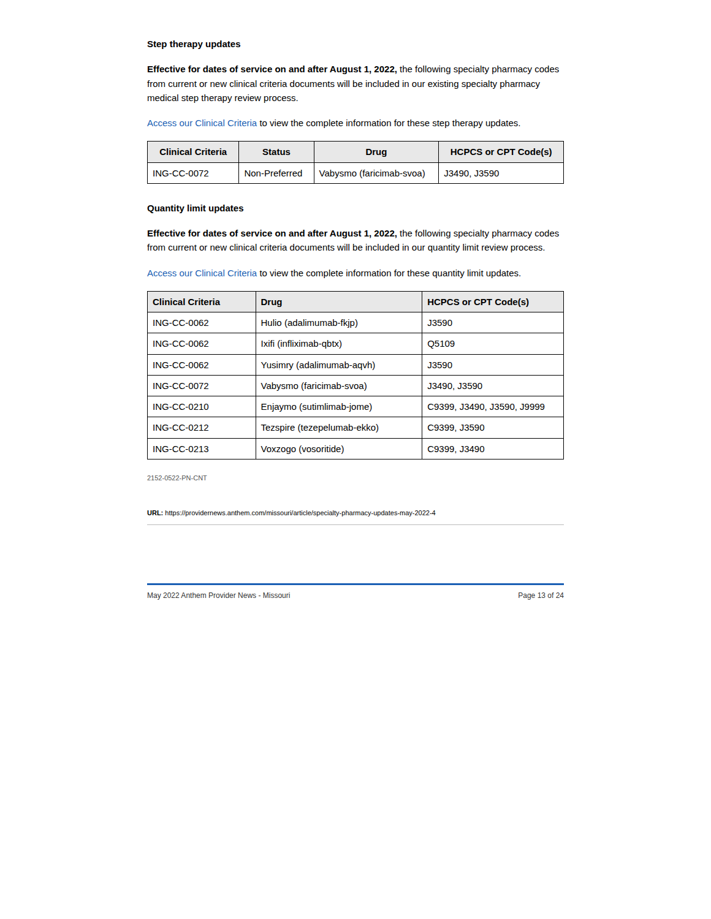Step therapy updates
Effective for dates of service on and after August 1, 2022, the following specialty pharmacy codes from current or new clinical criteria documents will be included in our existing specialty pharmacy medical step therapy review process.
Access our Clinical Criteria to view the complete information for these step therapy updates.
| Clinical Criteria | Status | Drug | HCPCS or CPT Code(s) |
| --- | --- | --- | --- |
| ING-CC-0072 | Non-Preferred | Vabysmo (faricimab-svoa) | J3490, J3590 |
Quantity limit updates
Effective for dates of service on and after August 1, 2022, the following specialty pharmacy codes from current or new clinical criteria documents will be included in our quantity limit review process.
Access our Clinical Criteria to view the complete information for these quantity limit updates.
| Clinical Criteria | Drug | HCPCS or CPT Code(s) |
| --- | --- | --- |
| ING-CC-0062 | Hulio (adalimumab-fkjp) | J3590 |
| ING-CC-0062 | Ixifi (infliximab-qbtx) | Q5109 |
| ING-CC-0062 | Yusimry (adalimumab-aqvh) | J3590 |
| ING-CC-0072 | Vabysmo (faricimab-svoa) | J3490, J3590 |
| ING-CC-0210 | Enjaymo (sutimlimab-jome) | C9399, J3490, J3590, J9999 |
| ING-CC-0212 | Tezspire (tezepelumab-ekko) | C9399, J3590 |
| ING-CC-0213 | Voxzogo (vosoritide) | C9399, J3490 |
2152-0522-PN-CNT
URL: https://providernews.anthem.com/missouri/article/specialty-pharmacy-updates-may-2022-4
May 2022 Anthem Provider News - Missouri Page 13 of 24